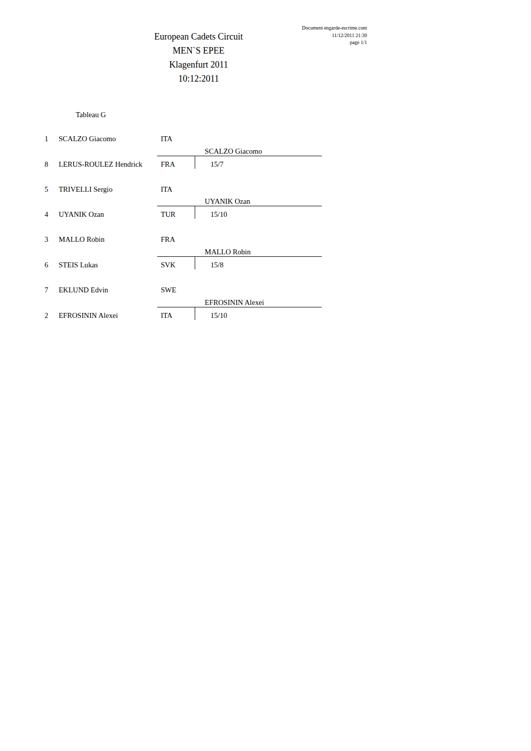Document engarde-escrime.com
11/12/2011 21:30
page 1/1
European Cadets Circuit
MEN`S EPEE
Klagenfurt 2011
10:12:2011
Tableau G
| 1 | SCALZO Giacomo | ITA | | |
| | | | | SCALZO Giacomo |
| 8 | LERUS-ROULEZ Hendrick | FRA | | 15/7 |
| 5 | TRIVELLI Sergio | ITA | | |
| | | | | UYANIK Ozan |
| 4 | UYANIK Ozan | TUR | | 15/10 |
| 3 | MALLO Robin | FRA | | |
| | | | | MALLO Robin |
| 6 | STEIS Lukas | SVK | | 15/8 |
| 7 | EKLUND Edvin | SWE | | |
| | | | | EFROSININ Alexei |
| 2 | EFROSININ Alexei | ITA | | 15/10 |